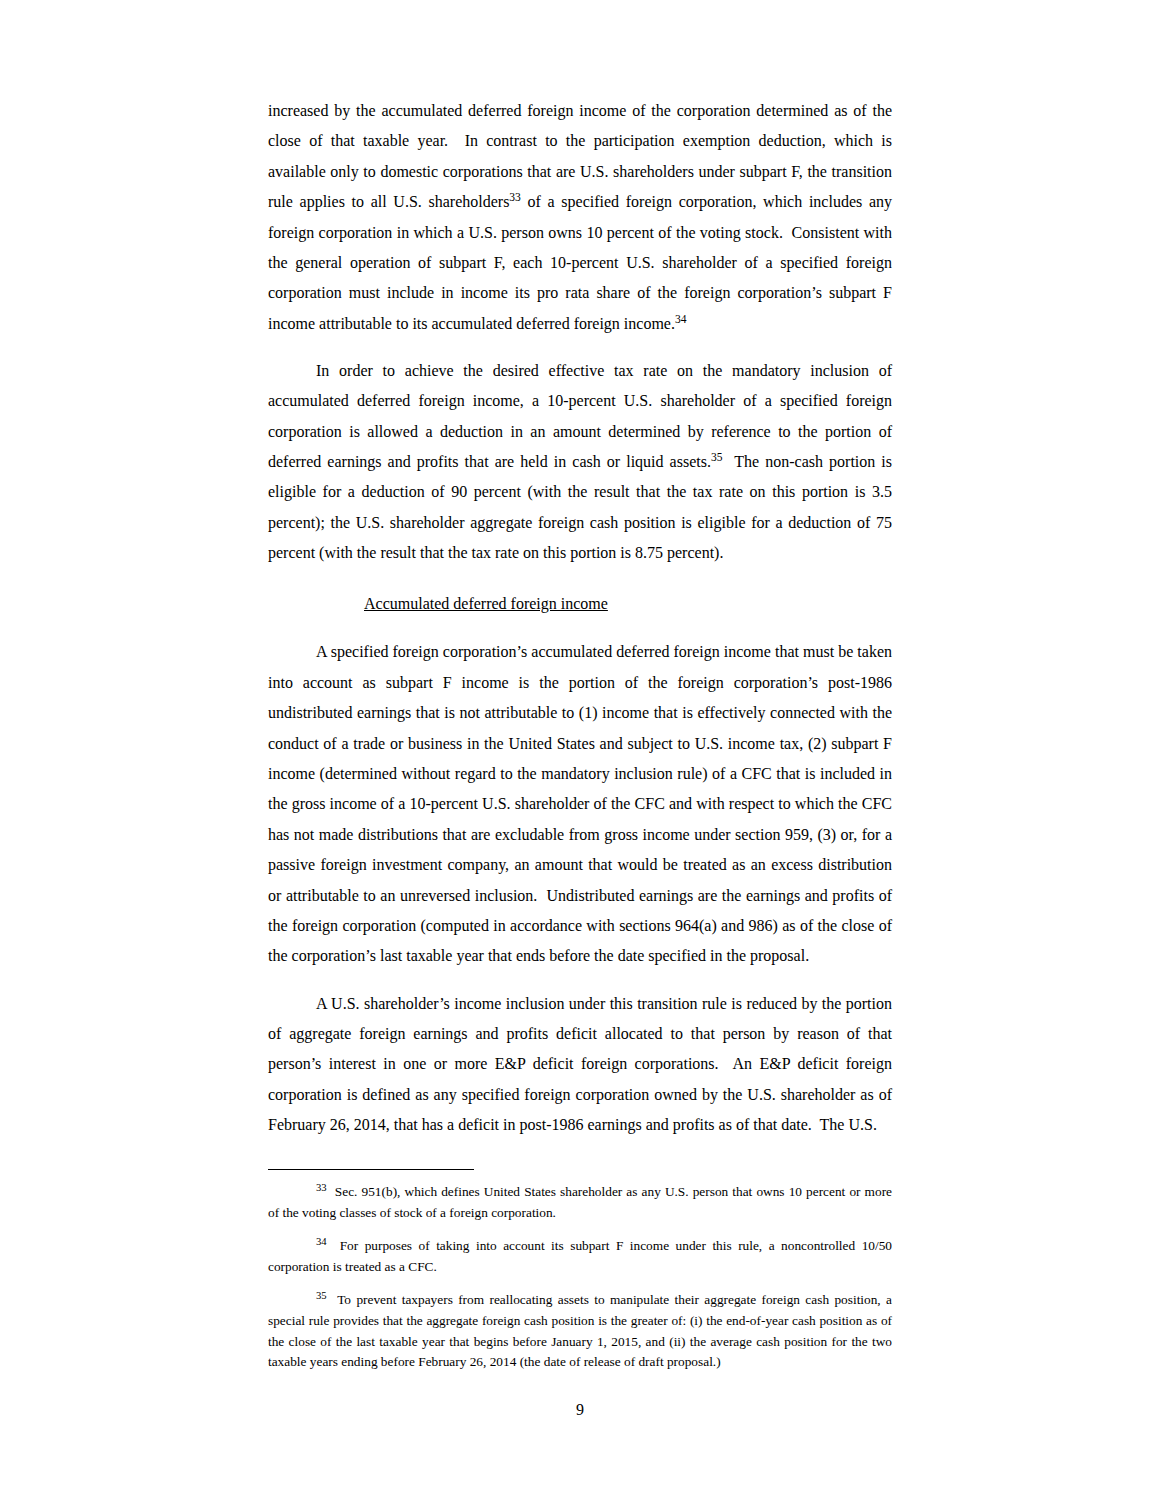increased by the accumulated deferred foreign income of the corporation determined as of the close of that taxable year. In contrast to the participation exemption deduction, which is available only to domestic corporations that are U.S. shareholders under subpart F, the transition rule applies to all U.S. shareholders33 of a specified foreign corporation, which includes any foreign corporation in which a U.S. person owns 10 percent of the voting stock. Consistent with the general operation of subpart F, each 10-percent U.S. shareholder of a specified foreign corporation must include in income its pro rata share of the foreign corporation’s subpart F income attributable to its accumulated deferred foreign income.34
In order to achieve the desired effective tax rate on the mandatory inclusion of accumulated deferred foreign income, a 10-percent U.S. shareholder of a specified foreign corporation is allowed a deduction in an amount determined by reference to the portion of deferred earnings and profits that are held in cash or liquid assets.35 The non-cash portion is eligible for a deduction of 90 percent (with the result that the tax rate on this portion is 3.5 percent); the U.S. shareholder aggregate foreign cash position is eligible for a deduction of 75 percent (with the result that the tax rate on this portion is 8.75 percent).
Accumulated deferred foreign income
A specified foreign corporation’s accumulated deferred foreign income that must be taken into account as subpart F income is the portion of the foreign corporation’s post-1986 undistributed earnings that is not attributable to (1) income that is effectively connected with the conduct of a trade or business in the United States and subject to U.S. income tax, (2) subpart F income (determined without regard to the mandatory inclusion rule) of a CFC that is included in the gross income of a 10-percent U.S. shareholder of the CFC and with respect to which the CFC has not made distributions that are excludable from gross income under section 959, (3) or, for a passive foreign investment company, an amount that would be treated as an excess distribution or attributable to an unreversed inclusion. Undistributed earnings are the earnings and profits of the foreign corporation (computed in accordance with sections 964(a) and 986) as of the close of the corporation’s last taxable year that ends before the date specified in the proposal.
A U.S. shareholder’s income inclusion under this transition rule is reduced by the portion of aggregate foreign earnings and profits deficit allocated to that person by reason of that person’s interest in one or more E&P deficit foreign corporations. An E&P deficit foreign corporation is defined as any specified foreign corporation owned by the U.S. shareholder as of February 26, 2014, that has a deficit in post-1986 earnings and profits as of that date. The U.S.
33 Sec. 951(b), which defines United States shareholder as any U.S. person that owns 10 percent or more of the voting classes of stock of a foreign corporation.
34 For purposes of taking into account its subpart F income under this rule, a noncontrolled 10/50 corporation is treated as a CFC.
35 To prevent taxpayers from reallocating assets to manipulate their aggregate foreign cash position, a special rule provides that the aggregate foreign cash position is the greater of: (i) the end-of-year cash position as of the close of the last taxable year that begins before January 1, 2015, and (ii) the average cash position for the two taxable years ending before February 26, 2014 (the date of release of draft proposal.)
9